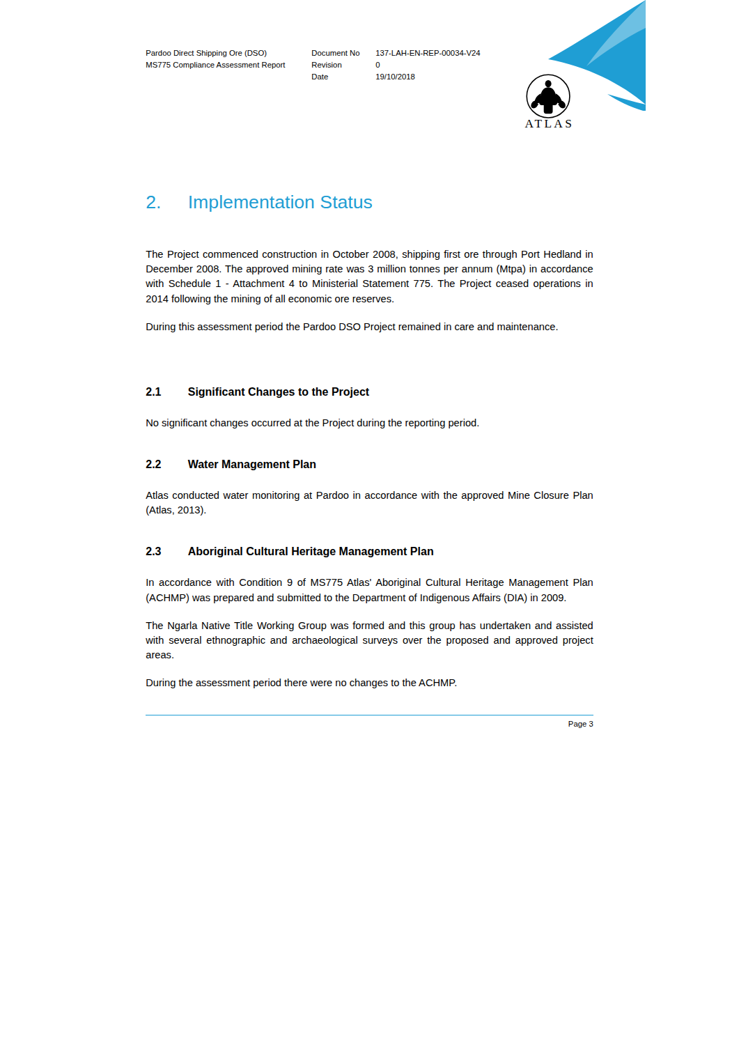Pardoo Direct Shipping Ore (DSO)
MS775 Compliance Assessment Report
| Document No | 137-LAH-EN-REP-00034-V24 |
| Revision | 0 |
| Date | 19/10/2018 |
ATLAS
2. Implementation Status
The Project commenced construction in October 2008, shipping first ore through Port Hedland in December 2008. The approved mining rate was 3 million tonnes per annum (Mtpa) in accordance with Schedule 1 - Attachment 4 to Ministerial Statement 775. The Project ceased operations in 2014 following the mining of all economic ore reserves.
During this assessment period the Pardoo DSO Project remained in care and maintenance.
2.1 Significant Changes to the Project
No significant changes occurred at the Project during the reporting period.
2.2 Water Management Plan
Atlas conducted water monitoring at Pardoo in accordance with the approved Mine Closure Plan (Atlas, 2013).
2.3 Aboriginal Cultural Heritage Management Plan
In accordance with Condition 9 of MS775 Atlas' Aboriginal Cultural Heritage Management Plan (ACHMP) was prepared and submitted to the Department of Indigenous Affairs (DIA) in 2009.
The Ngarla Native Title Working Group was formed and this group has undertaken and assisted with several ethnographic and archaeological surveys over the proposed and approved project areas.
During the assessment period there were no changes to the ACHMP.
Page 3